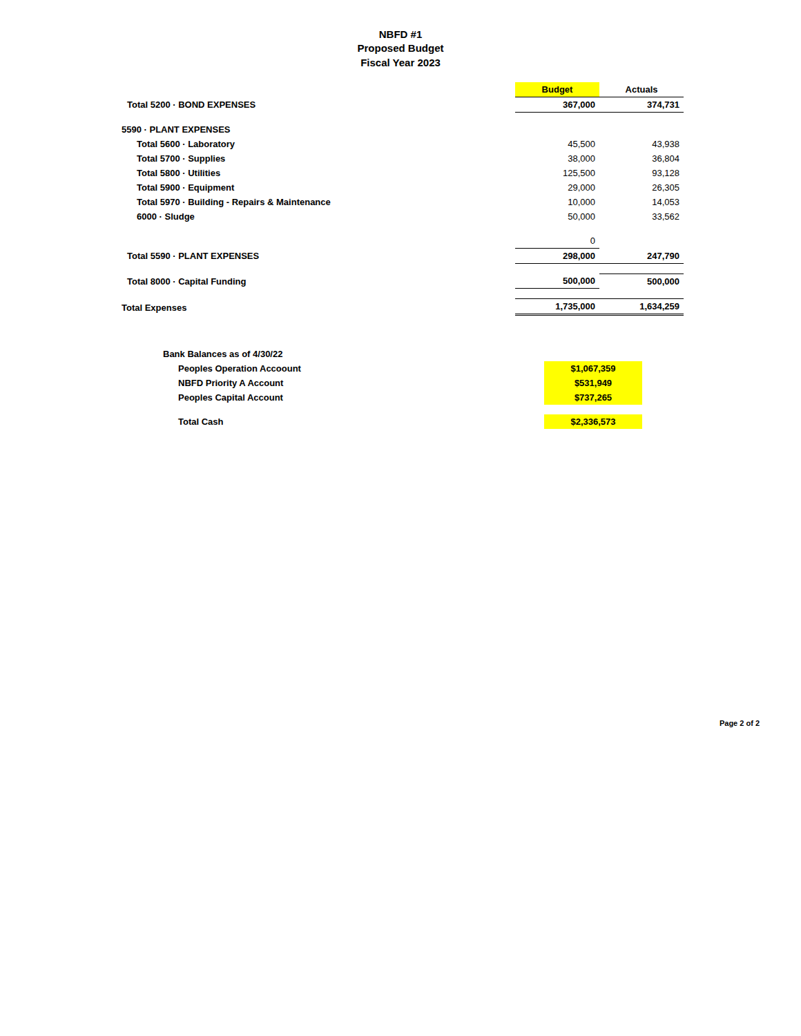NBFD #1
Proposed Budget
Fiscal Year 2023
| | Budget | Actuals |
| Total 5200 · BOND EXPENSES | 367,000 | 374,731 |
| 5590 · PLANT EXPENSES | | |
| Total 5600 · Laboratory | 45,500 | 43,938 |
| Total 5700 · Supplies | 38,000 | 36,804 |
| Total 5800 · Utilities | 125,500 | 93,128 |
| Total 5900 · Equipment | 29,000 | 26,305 |
| Total 5970 · Building - Repairs & Maintenance | 10,000 | 14,053 |
| 6000 · Sludge | 50,000 | 33,562 |
| | 0 | |
| Total 5590 · PLANT EXPENSES | 298,000 | 247,790 |
| Total 8000 · Capital Funding | 500,000 | 500,000 |
| Total Expenses | 1,735,000 | 1,634,259 |
| Bank Balances as of 4/30/22 | |
| Peoples Operation Accoount | $1,067,359 |
| NBFD Priority A Account | $531,949 |
| Peoples Capital Account | $737,265 |
| Total Cash | $2,336,573 |
Page 2 of 2